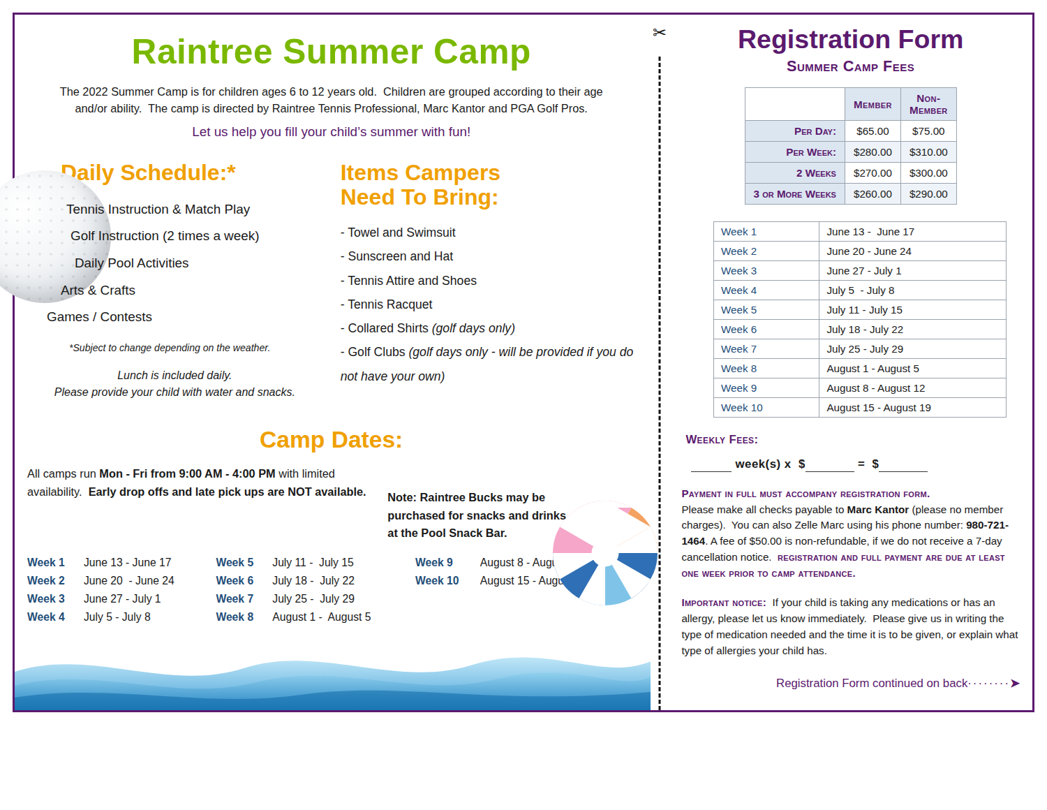Raintree Summer Camp
The 2022 Summer Camp is for children ages 6 to 12 years old. Children are grouped according to their age and/or ability. The camp is directed by Raintree Tennis Professional, Marc Kantor and PGA Golf Pros.
Let us help you fill your child’s summer with fun!
Daily Schedule:*
Tennis Instruction & Match Play
Golf Instruction (2 times a week)
Daily Pool Activities
Arts & Crafts
Games / Contests
*Subject to change depending on the weather.
Lunch is included daily.
Please provide your child with water and snacks.
Items Campers
Need To Bring:
Towel and Swimsuit
Sunscreen and Hat
Tennis Attire and Shoes
Tennis Racquet
Collared Shirts (golf days only)
Golf Clubs (golf days only - will be provided if you do not have your own)
Camp Dates:
All camps run Mon - Fri from 9:00 AM - 4:00 PM with limited availability. Early drop offs and late pick ups are NOT available.
Note: Raintree Bucks may be purchased for snacks and drinks at the Pool Snack Bar.
| Week 1 | June 13 - June 17 | Week 5 | July 11 - July 15 | Week 9 | August 8 - August 12 |
| Week 2 | June 20 - June 24 | Week 6 | July 18 - July 22 | Week 10 | August 15 - August 19 |
| Week 3 | June 27 - July 1 | Week 7 | July 25 - July 29 | | |
| Week 4 | July 5 - July 8 | Week 8 | August 1 - August 5 | | |
✂
Registration Form
Summer Camp Fees
| | Member | Non- Member |
| --- | --- | --- |
| Per Day: | $65.00 | $75.00 |
| Per Week: | $280.00 | $310.00 |
| 2 Weeks | $270.00 | $300.00 |
| 3 or More Weeks | $260.00 | $290.00 |
| | Week 1 | June 13 - June 17 |
| | Week 2 | June 20 - June 24 |
| | Week 3 | June 27 - July 1 |
| | Week 4 | July 5 - July 8 |
| | Week 5 | July 11 - July 15 |
| | Week 6 | July 18 - July 22 |
| | Week 7 | July 25 - July 29 |
| | Week 8 | August 1 - August 5 |
| | Week 9 | August 8 - August 12 |
| | Week 10 | August 15 - August 19 |
Weekly Fees:
week(s) x $ = $
Payment in full must accompany registration form.
Please make all checks payable to Marc Kantor (please no member charges). You can also Zelle Marc using his phone number: 980-721-1464. A fee of $50.00 is non-refundable, if we do not receive a 7-day cancellation notice. registration and full payment are due at least one week prior to camp attendance.
Important notice: If your child is taking any medications or has an allergy, please let us know immediately. Please give us in writing the type of medication needed and the time it is to be given, or explain what type of allergies your child has.
Registration Form continued on back········➤